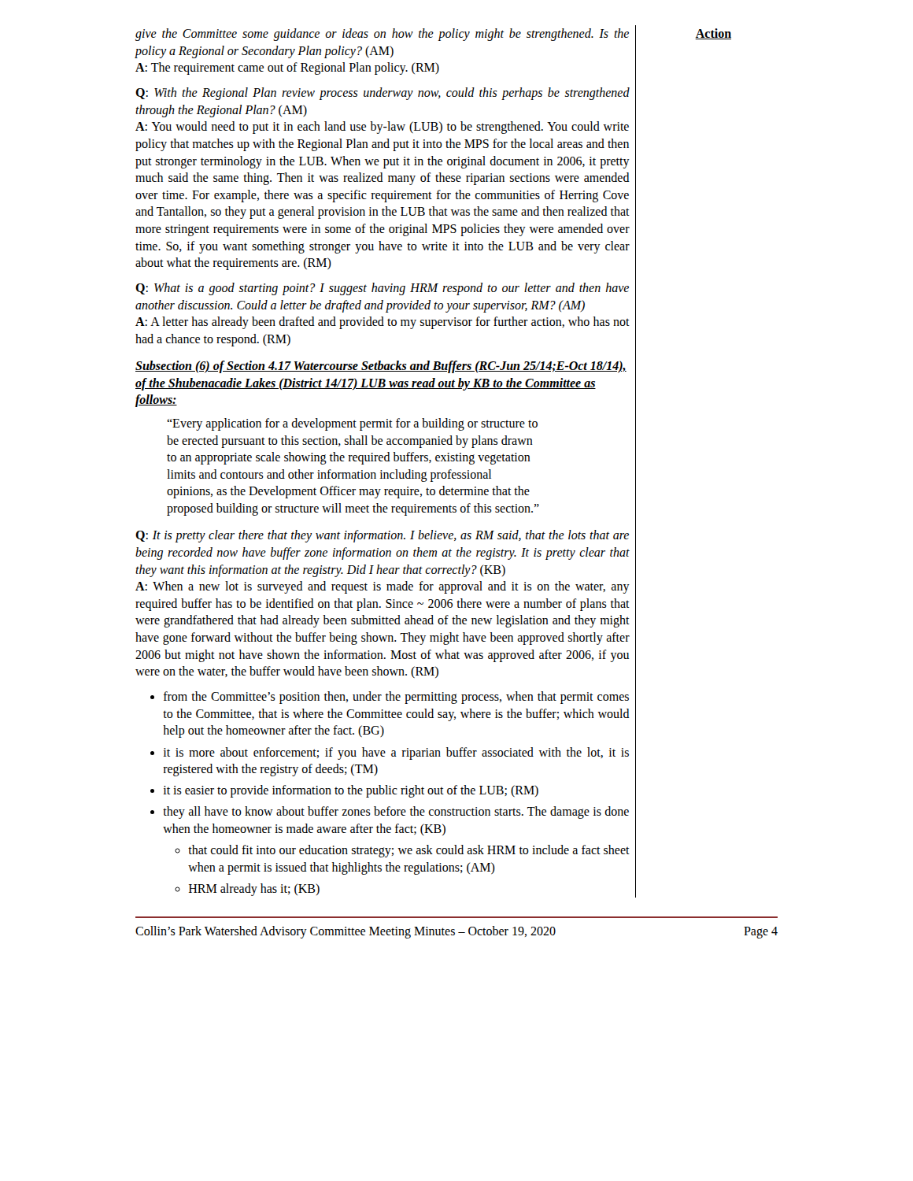Action
give the Committee some guidance or ideas on how the policy might be strengthened. Is the policy a Regional or Secondary Plan policy? (AM)
A: The requirement came out of Regional Plan policy. (RM)
Q: With the Regional Plan review process underway now, could this perhaps be strengthened through the Regional Plan? (AM)
A: You would need to put it in each land use by-law (LUB) to be strengthened. You could write policy that matches up with the Regional Plan and put it into the MPS for the local areas and then put stronger terminology in the LUB. When we put it in the original document in 2006, it pretty much said the same thing. Then it was realized many of these riparian sections were amended over time. For example, there was a specific requirement for the communities of Herring Cove and Tantallon, so they put a general provision in the LUB that was the same and then realized that more stringent requirements were in some of the original MPS policies they were amended over time. So, if you want something stronger you have to write it into the LUB and be very clear about what the requirements are. (RM)
Q: What is a good starting point? I suggest having HRM respond to our letter and then have another discussion. Could a letter be drafted and provided to your supervisor, RM? (AM)
A: A letter has already been drafted and provided to my supervisor for further action, who has not had a chance to respond. (RM)
Subsection (6) of Section 4.17 Watercourse Setbacks and Buffers (RC-Jun 25/14;E-Oct 18/14), of the Shubenacadie Lakes (District 14/17) LUB was read out by KB to the Committee as follows:
“Every application for a development permit for a building or structure to
be erected pursuant to this section, shall be accompanied by plans drawn
to an appropriate scale showing the required buffers, existing vegetation
limits and contours and other information including professional
opinions, as the Development Officer may require, to determine that the
proposed building or structure will meet the requirements of this section.”
Q: It is pretty clear there that they want information. I believe, as RM said, that the lots that are being recorded now have buffer zone information on them at the registry. It is pretty clear that they want this information at the registry. Did I hear that correctly? (KB)
A: When a new lot is surveyed and request is made for approval and it is on the water, any required buffer has to be identified on that plan. Since ~ 2006 there were a number of plans that were grandfathered that had already been submitted ahead of the new legislation and they might have gone forward without the buffer being shown. They might have been approved shortly after 2006 but might not have shown the information. Most of what was approved after 2006, if you were on the water, the buffer would have been shown. (RM)
from the Committee’s position then, under the permitting process, when that permit comes to the Committee, that is where the Committee could say, where is the buffer; which would help out the homeowner after the fact. (BG)
it is more about enforcement; if you have a riparian buffer associated with the lot, it is registered with the registry of deeds; (TM)
it is easier to provide information to the public right out of the LUB; (RM)
they all have to know about buffer zones before the construction starts. The damage is done when the homeowner is made aware after the fact; (KB)
that could fit into our education strategy; we ask could ask HRM to include a fact sheet when a permit is issued that highlights the regulations; (AM)
HRM already has it; (KB)
Collin’s Park Watershed Advisory Committee Meeting Minutes – October 19, 2020 Page 4